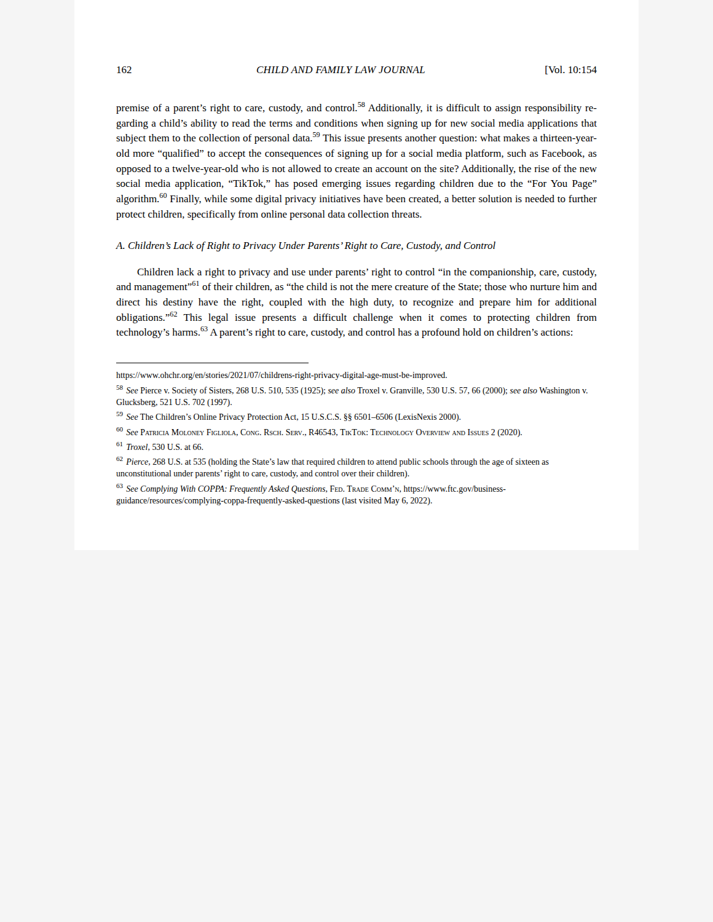162 CHILD AND FAMILY LAW JOURNAL [Vol. 10:154
premise of a parent’s right to care, custody, and control.58 Additionally, it is difficult to assign responsibility regarding a child’s ability to read the terms and conditions when signing up for new social media applications that subject them to the collection of personal data.59 This issue presents another question: what makes a thirteen-year-old more “qualified” to accept the consequences of signing up for a social media platform, such as Facebook, as opposed to a twelve-year-old who is not allowed to create an account on the site? Additionally, the rise of the new social media application, “TikTok,” has posed emerging issues regarding children due to the “For You Page” algorithm.60 Finally, while some digital privacy initiatives have been created, a better solution is needed to further protect children, specifically from online personal data collection threats.
A. Children’s Lack of Right to Privacy Under Parents’ Right to Care, Custody, and Control
Children lack a right to privacy and use under parents’ right to control “in the companionship, care, custody, and management”61 of their children, as “the child is not the mere creature of the State; those who nurture him and direct his destiny have the right, coupled with the high duty, to recognize and prepare him for additional obligations.”62 This legal issue presents a difficult challenge when it comes to protecting children from technology’s harms.63 A parent’s right to care, custody, and control has a profound hold on children’s actions:
https://www.ohchr.org/en/stories/2021/07/childrens-right-privacy-digital-age-must-be-improved.
58 See Pierce v. Society of Sisters, 268 U.S. 510, 535 (1925); see also Troxel v. Granville, 530 U.S. 57, 66 (2000); see also Washington v. Glucksberg, 521 U.S. 702 (1997).
59 See The Children’s Online Privacy Protection Act, 15 U.S.C.S. §§ 6501–6506 (LexisNexis 2000).
60 See Patricia Moloney Figliola, Cong. Rsch. Serv., R46543, TikTok: Technology Overview and Issues 2 (2020).
61 Troxel, 530 U.S. at 66.
62 Pierce, 268 U.S. at 535 (holding the State’s law that required children to attend public schools through the age of sixteen as unconstitutional under parents’ right to care, custody, and control over their children).
63 See Complying With COPPA: Frequently Asked Questions, Fed. Trade Comm’n, https://www.ftc.gov/business-guidance/resources/complying-coppa-frequently-asked-questions (last visited May 6, 2022).